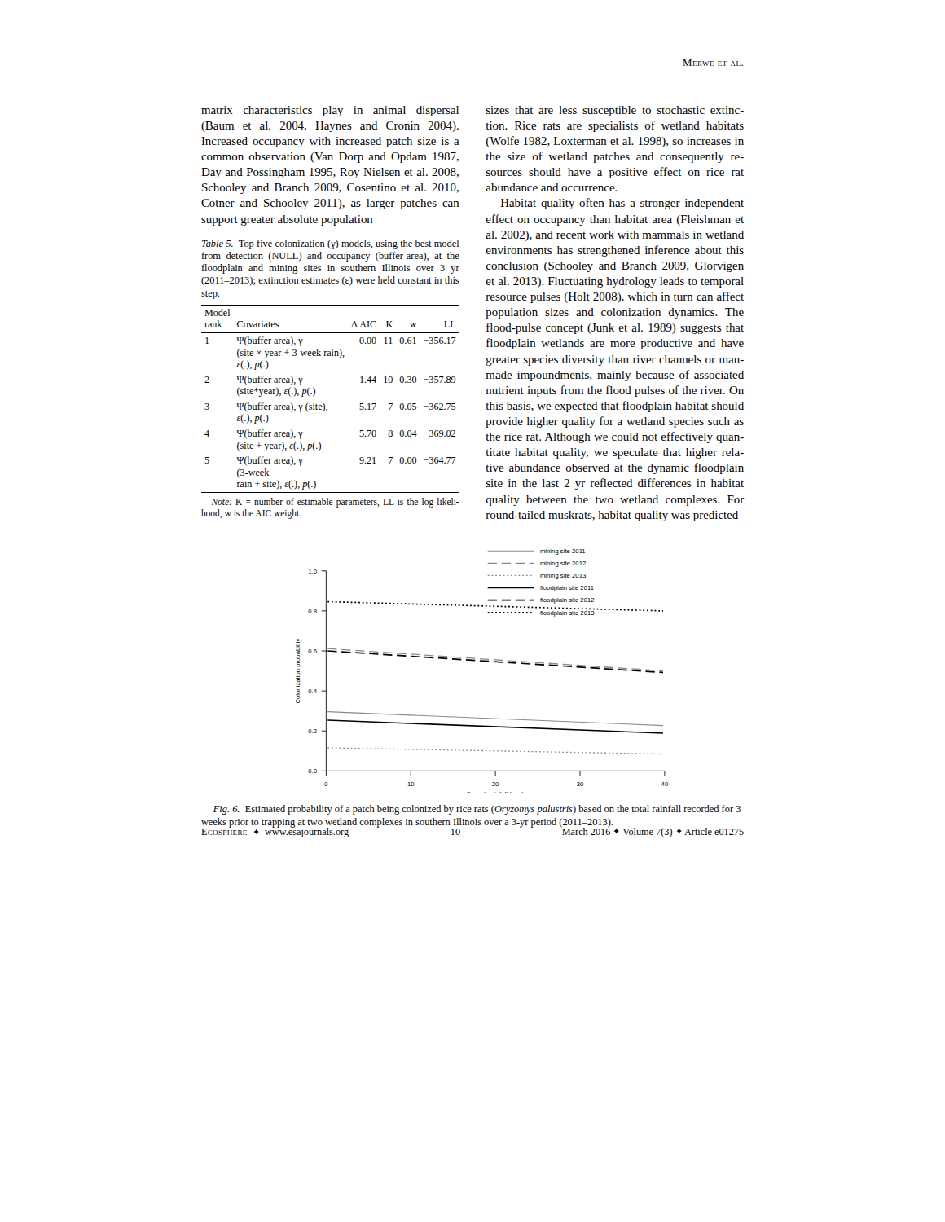Merwe et al.
matrix characteristics play in animal dispersal (Baum et al. 2004, Haynes and Cronin 2004). Increased occupancy with increased patch size is a common observation (Van Dorp and Opdam 1987, Day and Possingham 1995, Roy Nielsen et al. 2008, Schooley and Branch 2009, Cosentino et al. 2010, Cotner and Schooley 2011), as larger patches can support greater absolute population
Table 5. Top five colonization (γ) models, using the best model from detection (NULL) and occupancy (buffer-area), at the floodplain and mining sites in southern Illinois over 3 yr (2011–2013); extinction estimates (ε) were held constant in this step.
| Model rank | Covariates | Δ AIC | K | w | LL |
| --- | --- | --- | --- | --- | --- |
| 1 | Ψ(buffer area), γ (site × year + 3-week rain), ε (.), p (.) | 0.00 | 11 | 0.61 | −356.17 |
| 2 | Ψ(buffer area), γ (site*year), ε (.), p (.) | 1.44 | 10 | 0.30 | −357.89 |
| 3 | Ψ(buffer area), γ (site), ε (.), p (.) | 5.17 | 7 | 0.05 | −362.75 |
| 4 | Ψ(buffer area), γ (site + year), ε (.), p (.) | 5.70 | 8 | 0.04 | −369.02 |
| 5 | Ψ(buffer area), γ (3-week rain + site), ε (.), p (.) | 9.21 | 7 | 0.00 | −364.77 |
Note: K = number of estimable parameters, LL is the log likelihood, w is the AIC weight.
sizes that are less susceptible to stochastic extinction. Rice rats are specialists of wetland habitats (Wolfe 1982, Loxterman et al. 1998), so increases in the size of wetland patches and consequently resources should have a positive effect on rice rat abundance and occurrence.
Habitat quality often has a stronger independent effect on occupancy than habitat area (Fleishman et al. 2002), and recent work with mammals in wetland environments has strengthened inference about this conclusion (Schooley and Branch 2009, Glorvigen et al. 2013). Fluctuating hydrology leads to temporal resource pulses (Holt 2008), which in turn can affect population sizes and colonization dynamics. The flood-pulse concept (Junk et al. 1989) suggests that floodplain wetlands are more productive and have greater species diversity than river channels or man-made impoundments, mainly because of associated nutrient inputs from the flood pulses of the river. On this basis, we expected that floodplain habitat should provide higher quality for a wetland species such as the rice rat. Although we could not effectively quantitate habitat quality, we speculate that higher relative abundance observed at the dynamic floodplain site in the last 2 yr reflected differences in habitat quality between the two wetland complexes. For round-tailed muskrats, habitat quality was predicted
mining site 2011 mining site 2012 mining site 2013 floodplain site 2011 floodplain site 2012 floodplain site 2013 1.0 0.8 0.6 0.4 0.2 0.0 0 10 20 30 40 3-week rainfall (mm) Colonization probability
Fig. 6. Estimated probability of a patch being colonized by rice rats (Oryzomys palustris) based on the total rainfall recorded for 3 weeks prior to trapping at two wetland complexes in southern Illinois over a 3-yr period (2011–2013).
Ecosphere ✦ www.esajournals.org 10 March 2016 ✦ Volume 7(3) ✦ Article e01275